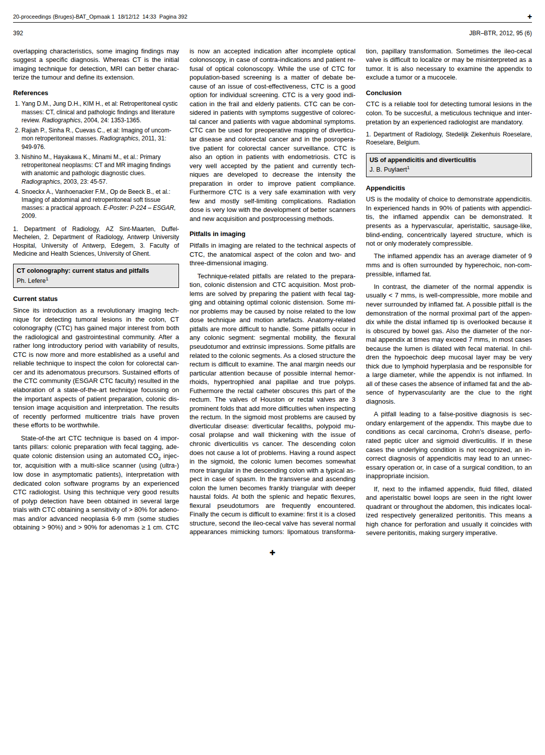20-proceedings (Bruges)-BAT_Opmaak 1 18/12/12 14:33 Pagina 392 ✚
392 JBR–BTR, 2012, 95 (6)
overlapping characteristics, some imaging findings may suggest a specific diagnosis. Whereas CT is the initial imaging technique for detection, MRI can better characterize the tumour and define its extension.
References
Yang D.M., Jung D.H., KIM H., et al: Retroperitoneal cystic masses: CT, clinical and pathologic findings and literature review. Radiographics, 2004, 24: 1353-1365.
Rajiah P., Sinha R., Cuevas C., et al: Imaging of uncommon retroperitoneal masses. Radiographics, 2011, 31: 949-976.
Nishino M., Hayakawa K., Minami M., et al.: Primary retroperitoneal neoplasms: CT and MR imaging findings with anatomic and pathologic diagnostic clues. Radiographics, 2003, 23: 45-57.
Snoeckx A., Vanhoenacker F.M., Op de Beeck B., et al.: Imaging of abdominal and retroperitoneal soft tissue masses: a practical approach. E-Poster: P-224 – ESGAR, 2009.
1. Department of Radiology, AZ Sint-Maarten, Duffel-Mechelen, 2. Department of Radiology, Antwerp University Hospital, University of Antwerp, Edegem, 3. Faculty of Medicine and Health Sciences, University of Ghent.
CT colonography: current status and pitfalls
Ph. Lefere1
Current status
Since its introduction as a revolutionary imaging technique for detecting tumoral lesions in the colon, CT colonography (CTC) has gained major interest from both the radiological and gastrointestinal community. After a rather long introductory period with variability of results, CTC is now more and more established as a useful and reliable technique to inspect the colon for colorectal cancer and its adenomatous precursors. Sustained efforts of the CTC community (ESGAR CTC faculty) resulted in the elaboration of a state-of-the-art technique focussing on the important aspects of patient preparation, colonic distension image acquisition and interpretation. The results of recently performed multicentre trials have proven these efforts to be worthwhile.
State-of-the art CTC technique is based on 4 importants pillars: colonic preparation with fecal tagging, adequate colonic distension using an automated CO2 injector, acquisition with a multi-slice scanner (using (ultra-) low dose in asymptomatic patients), interpretation with dedicated colon software programs by an experienced CTC radiologist. Using this technique very good results of polyp detection have been obtained in several large trials with CTC obtaining a sensitivity of > 80% for adenomas and/or advanced neoplasia 6-9 mm (some studies obtaining > 90%) and > 90% for adenomas ≥ 1 cm. CTC is now an accepted indication after incomplete optical colonoscopy, in case of contra-indications and patient refusal of optical colonoscopy. While the use of CTC for population-based screening is a matter of debate because of an issue of cost-effectiveness, CTC is a good option for individual screening. CTC is a very good indication in the frail and elderly patients. CTC can be considered in patients with symptoms suggestive of colorectal cancer and patients with vague abdominal symptoms. CTC can be used for preoperative mapping of diverticular disease and colorectal cancer and in the posroperative patient for colorectal cancer surveillance. CTC is also an option in patients with endometriosis. CTC is very well accepted by the patient and currently techniques are developed to decrease the intensity the preparation in order to improve patient compliance. Furthermore CTC is a very safe examination with very few and mostly self-limiting complications. Radiation dose is very low with the development of better scanners and new acquisition and postprocessing methods.
Pitfalls in imaging
Pitfalls in imaging are related to the technical aspects of CTC, the anatomical aspect of the colon and two- and three-dimensional imaging.
Technique-related pitfalls are related to the preparation, colonic distension and CTC acquisition. Most problems are solved by preparing the patient with fecal tagging and obtaining optimal colonic distension. Some minor problems may be caused by noise related to the low dose technique and motion artefacts. Anatomy-related pitfalls are more difficult to handle. Some pitfalls occur in any colonic segment: segmental mobility, the flexural pseudotumor and extrinsic impressions. Some pitfalls are related to the colonic segments. As a closed structure the rectum is difficult to examine. The anal margin needs our particular attention because of possible internal hemorrhoids, hypertrophied anal papillae and true polyps. Futhermore the rectal catheter obscures this part of the rectum. The valves of Houston or rectal valves are 3 prominent folds that add more difficulties when inspecting the rectum. In the sigmoid most problems are caused by diverticular disease: diverticular fecaliths, polypoid mucosal prolapse and wall thickening with the issue of chronic diverticulitis vs cancer. The descending colon does not cause a lot of problems. Having a round aspect in the sigmoid, the colonic lumen becomes somewhat more triangular in the descending colon with a typical aspect in case of spasm. In the transverse and ascending colon the lumen becomes frankly triangular with deeper haustal folds. At both the splenic and hepatic flexures, flexural pseudotumors are frequently encountered. Finally the cecum is difficult to examine: first it is a closed structure, second the ileo-cecal valve has several normal appearances mimicking tumors: lipomatous transformation, papillary transformation. Sometimes the ileo-cecal valve is difficult to localize or may be misinterpreted as a tumor. It is also necessary to examine the appendix to exclude a tumor or a mucocele.
Conclusion
CTC is a reliable tool for detecting tumoral lesions in the colon. To be succesful, a meticulous technique and interpretation by an experienced radiologist are mandatory.
1. Department of Radiology, Stedelijk Ziekenhuis Roeselare, Roeselare, Belgium.
US of appendicitis and diverticulitis
J. B. Puylaert1
Appendicitis
US is the modality of choice to demonstrate appendicitis. In experienced hands in 90% of patients with appendicitis, the inflamed appendix can be demonstrated. It presents as a hypervascular, aperistaltic, sausage-like, blind-ending, concentrically layered structure, which is not or only moderately compressible.
The inflamed appendix has an average diameter of 9 mms and is often surrounded by hyperechoic, non-compressible, inflamed fat.
In contrast, the diameter of the normal appendix is usually < 7 mms, is well-compressible, more mobile and never surrounded by inflamed fat. A possible pitfall is the demonstration of the normal proximal part of the appendix while the distal inflamed tip is overlooked because it is obscured by bowel gas. Also the diameter of the normal appendix at times may exceed 7 mms, in most cases because the lumen is dilated with fecal material. In children the hypoechoic deep mucosal layer may be very thick due to lymphoid hyperplasia and be responsible for a large diameter, while the appendix is not inflamed. In all of these cases the absence of inflamed fat and the absence of hypervascularity are the clue to the right diagnosis.
A pitfall leading to a false-positive diagnosis is secondary enlargement of the appendix. This maybe due to conditions as cecal carcinoma, Crohn's disease, perforated peptic ulcer and sigmoid diverticulitis. If in these cases the underlying condition is not recognized, an incorrect diagnosis of appendicitis may lead to an unnecessary operation or, in case of a surgical condition, to an inappropriate incision.
If, next to the inflamed appendix, fluid filled, dilated and aperistaltic bowel loops are seen in the right lower quadrant or throughout the abdomen, this indicates localized respectively generalized peritonitis. This means a high chance for perforation and usually it coincides with severe peritonitis, making surgery imperative.
✚